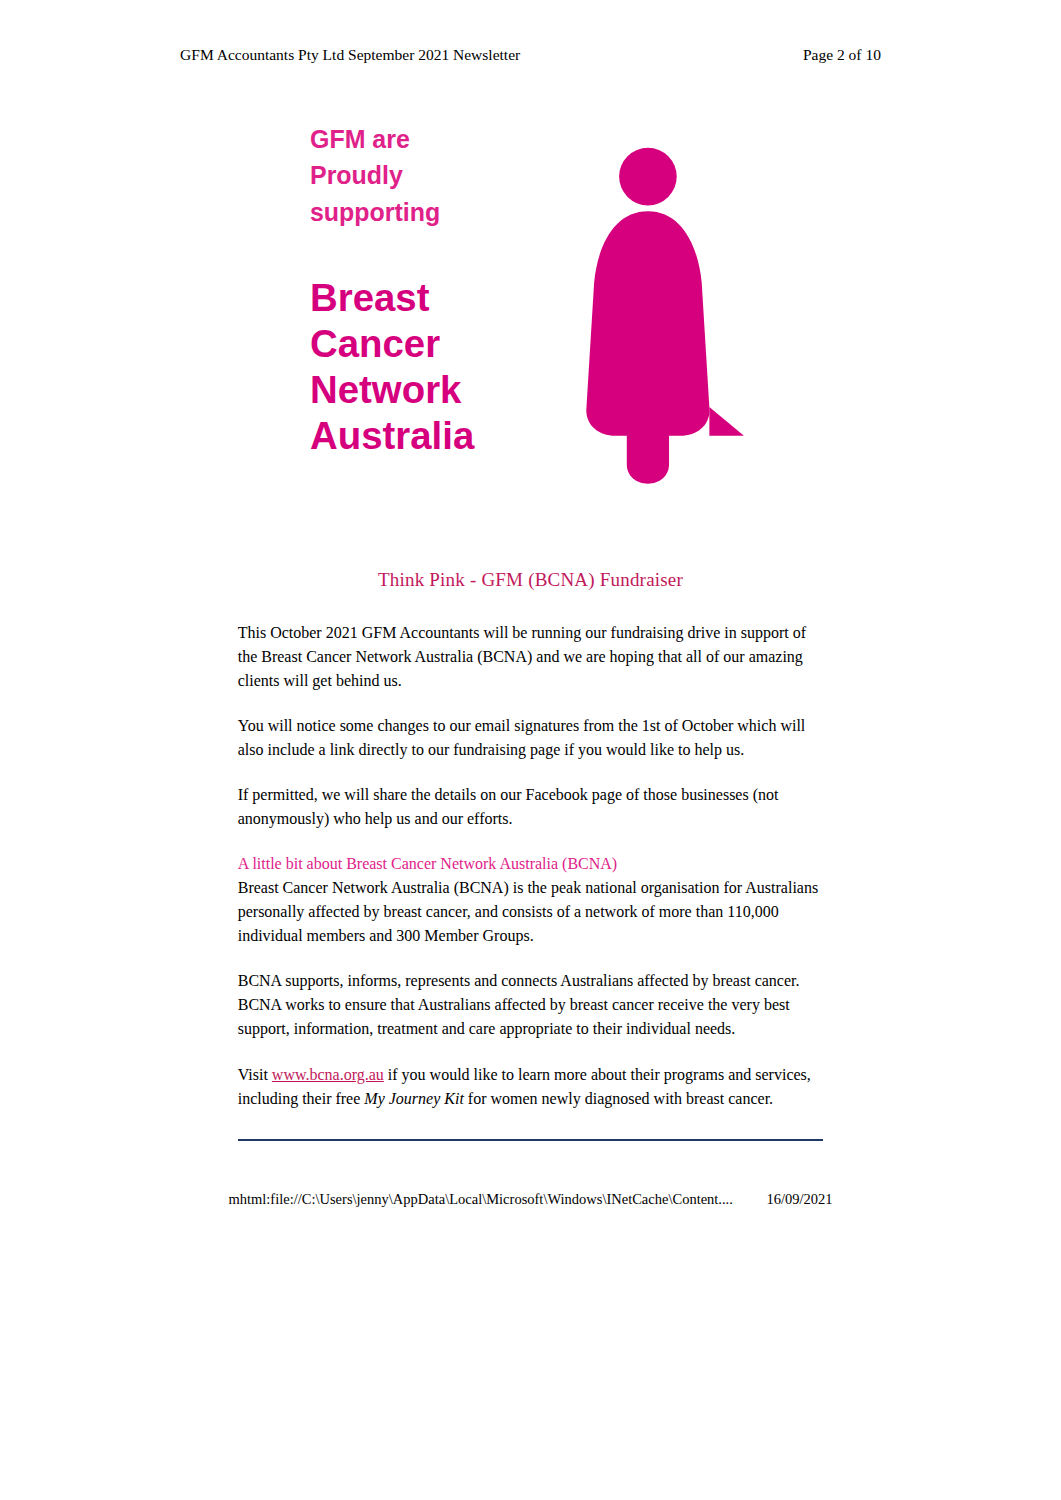GFM Accountants Pty Ltd September 2021 Newsletter
Page 2 of 10
GFM are Proudly supporting Breast Cancer Network Australia
Think Pink - GFM (BCNA) Fundraiser
This October 2021 GFM Accountants will be running our fundraising drive in support of the Breast Cancer Network Australia (BCNA) and we are hoping that all of our amazing clients will get behind us.
You will notice some changes to our email signatures from the 1st of October which will also include a link directly to our fundraising page if you would like to help us.
If permitted, we will share the details on our Facebook page of those businesses (not anonymously) who help us and our efforts.
A little bit about Breast Cancer Network Australia (BCNA)
Breast Cancer Network Australia (BCNA) is the peak national organisation for Australians personally affected by breast cancer, and consists of a network of more than 110,000 individual members and 300 Member Groups.
BCNA supports, informs, represents and connects Australians affected by breast cancer. BCNA works to ensure that Australians affected by breast cancer receive the very best support, information, treatment and care appropriate to their individual needs.
Visit www.bcna.org.au if you would like to learn more about their programs and services, including their free My Journey Kit for women newly diagnosed with breast cancer.
mhtml:file://C:\Users\jenny\AppData\Local\Microsoft\Windows\INetCache\Content.... 16/09/2021